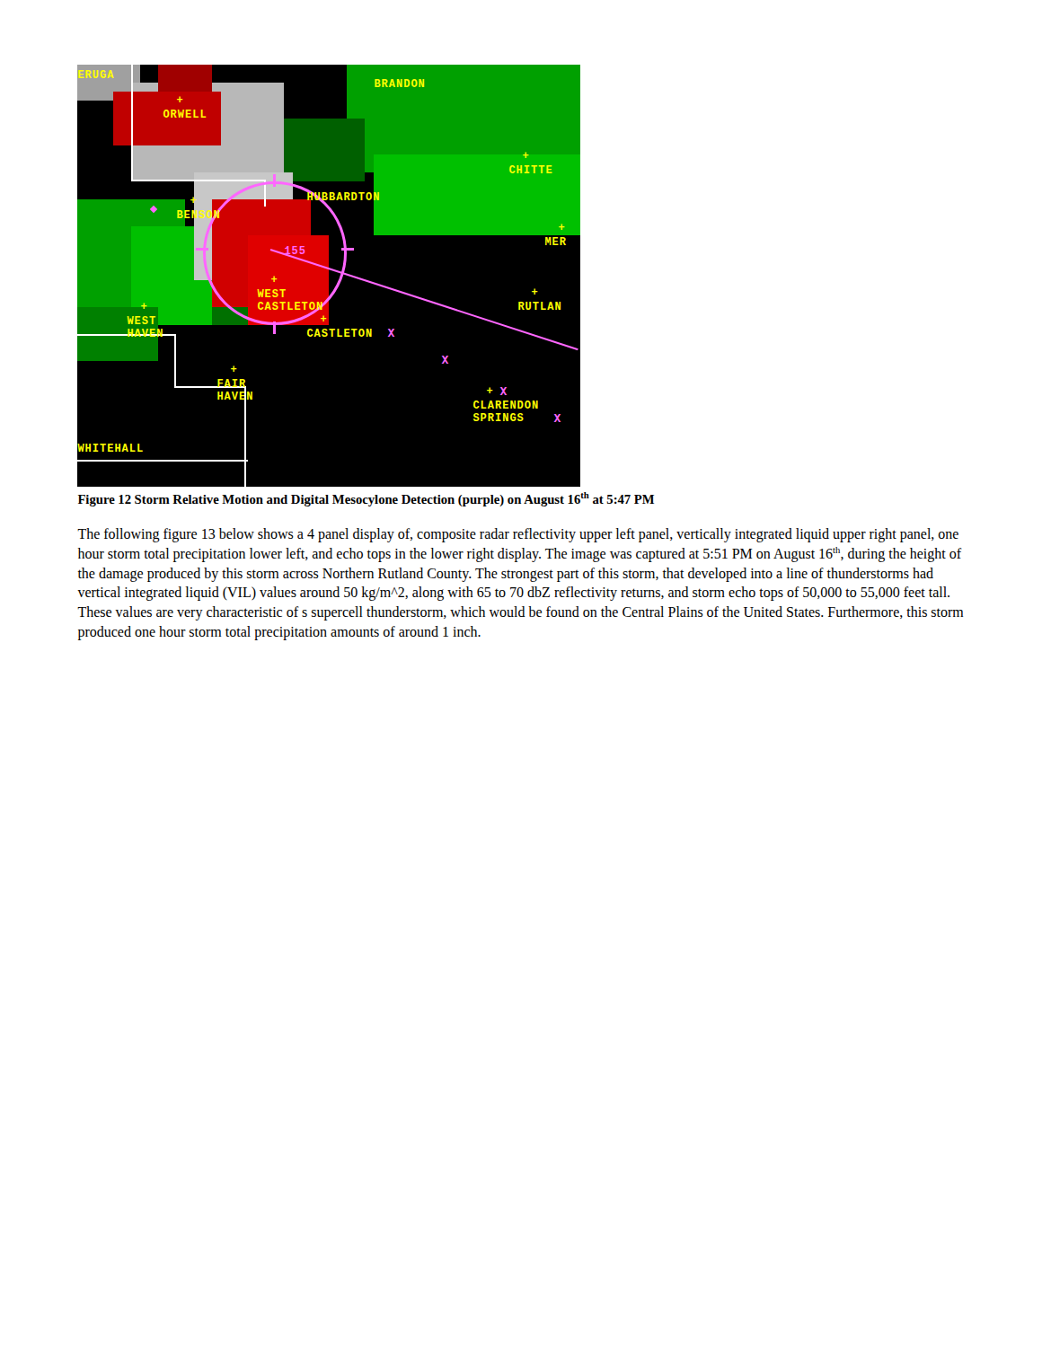X
X
X
X
ERUGA
BRANDON
+
ORWELL
+
CHITTE
HUBBARDTON
+
BENSON
+
MER
155
+
WEST
CASTLETON
+
RUTLAN
+
WEST
HAVEN
+
CASTLETON
+
FAIR
HAVEN
+
CLARENDON
SPRINGS
WHITEHALL
Figure 12 Storm Relative Motion and Digital Mesocylone Detection (purple) on August 16th at 5:47 PM
The following figure 13 below shows a 4 panel display of, composite radar reflectivity upper left panel, vertically integrated liquid upper right panel, one hour storm total precipitation lower left, and echo tops in the lower right display. The image was captured at 5:51 PM on August 16th, during the height of the damage produced by this storm across Northern Rutland County. The strongest part of this storm, that developed into a line of thunderstorms had vertical integrated liquid (VIL) values around 50 kg/m^2, along with 65 to 70 dbZ reflectivity returns, and storm echo tops of 50,000 to 55,000 feet tall. These values are very characteristic of s supercell thunderstorm, which would be found on the Central Plains of the United States. Furthermore, this storm produced one hour storm total precipitation amounts of around 1 inch.